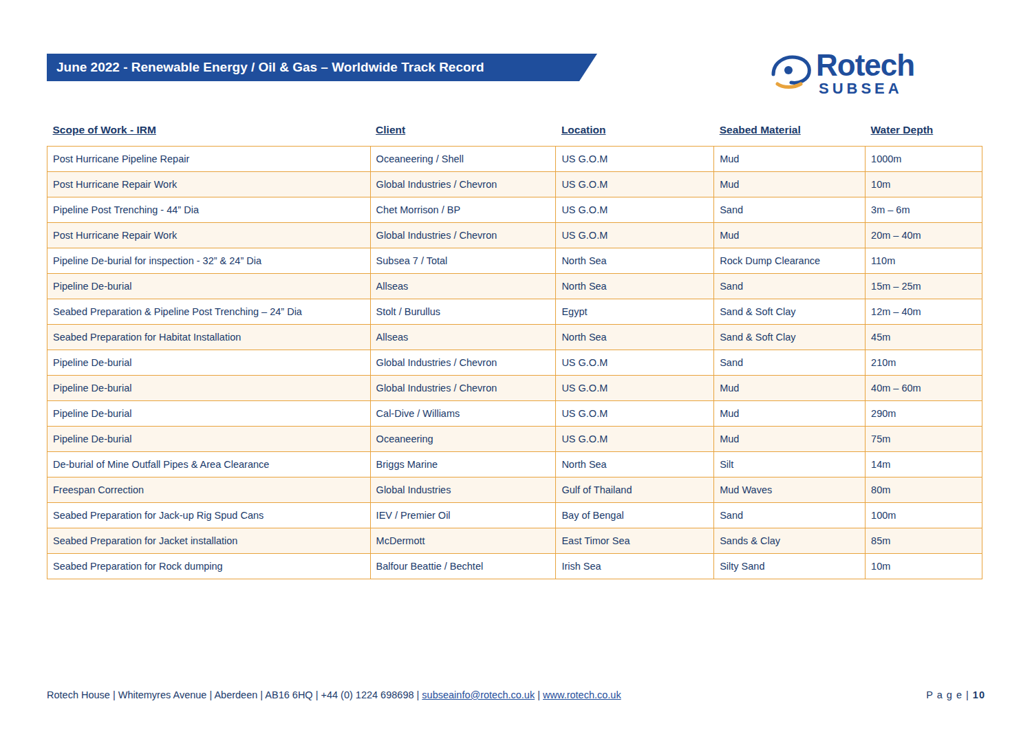June 2022 - Renewable Energy / Oil & Gas – Worldwide Track Record
Rotech
SUBSEA
| Scope of Work - IRM | Client | Location | Seabed Material | Water Depth |
| --- | --- | --- | --- | --- |
| Post Hurricane Pipeline Repair | Oceaneering / Shell | US G.O.M | Mud | 1000m |
| Post Hurricane Repair Work | Global Industries / Chevron | US G.O.M | Mud | 10m |
| Pipeline Post Trenching - 44” Dia | Chet Morrison / BP | US G.O.M | Sand | 3m – 6m |
| Post Hurricane Repair Work | Global Industries / Chevron | US G.O.M | Mud | 20m – 40m |
| Pipeline De-burial for inspection - 32” & 24” Dia | Subsea 7 / Total | North Sea | Rock Dump Clearance | 110m |
| Pipeline De-burial | Allseas | North Sea | Sand | 15m – 25m |
| Seabed Preparation & Pipeline Post Trenching – 24” Dia | Stolt / Burullus | Egypt | Sand & Soft Clay | 12m – 40m |
| Seabed Preparation for Habitat Installation | Allseas | North Sea | Sand & Soft Clay | 45m |
| Pipeline De-burial | Global Industries / Chevron | US G.O.M | Sand | 210m |
| Pipeline De-burial | Global Industries / Chevron | US G.O.M | Mud | 40m – 60m |
| Pipeline De-burial | Cal-Dive / Williams | US G.O.M | Mud | 290m |
| Pipeline De-burial | Oceaneering | US G.O.M | Mud | 75m |
| De-burial of Mine Outfall Pipes & Area Clearance | Briggs Marine | North Sea | Silt | 14m |
| Freespan Correction | Global Industries | Gulf of Thailand | Mud Waves | 80m |
| Seabed Preparation for Jack-up Rig Spud Cans | IEV / Premier Oil | Bay of Bengal | Sand | 100m |
| Seabed Preparation for Jacket installation | McDermott | East Timor Sea | Sands & Clay | 85m |
| Seabed Preparation for Rock dumping | Balfour Beattie / Bechtel | Irish Sea | Silty Sand | 10m |
Rotech House | Whitemyres Avenue | Aberdeen | AB16 6HQ | +44 (0) 1224 698698 | subseainfo@rotech.co.uk | www.rotech.co.uk
P a g e | 10